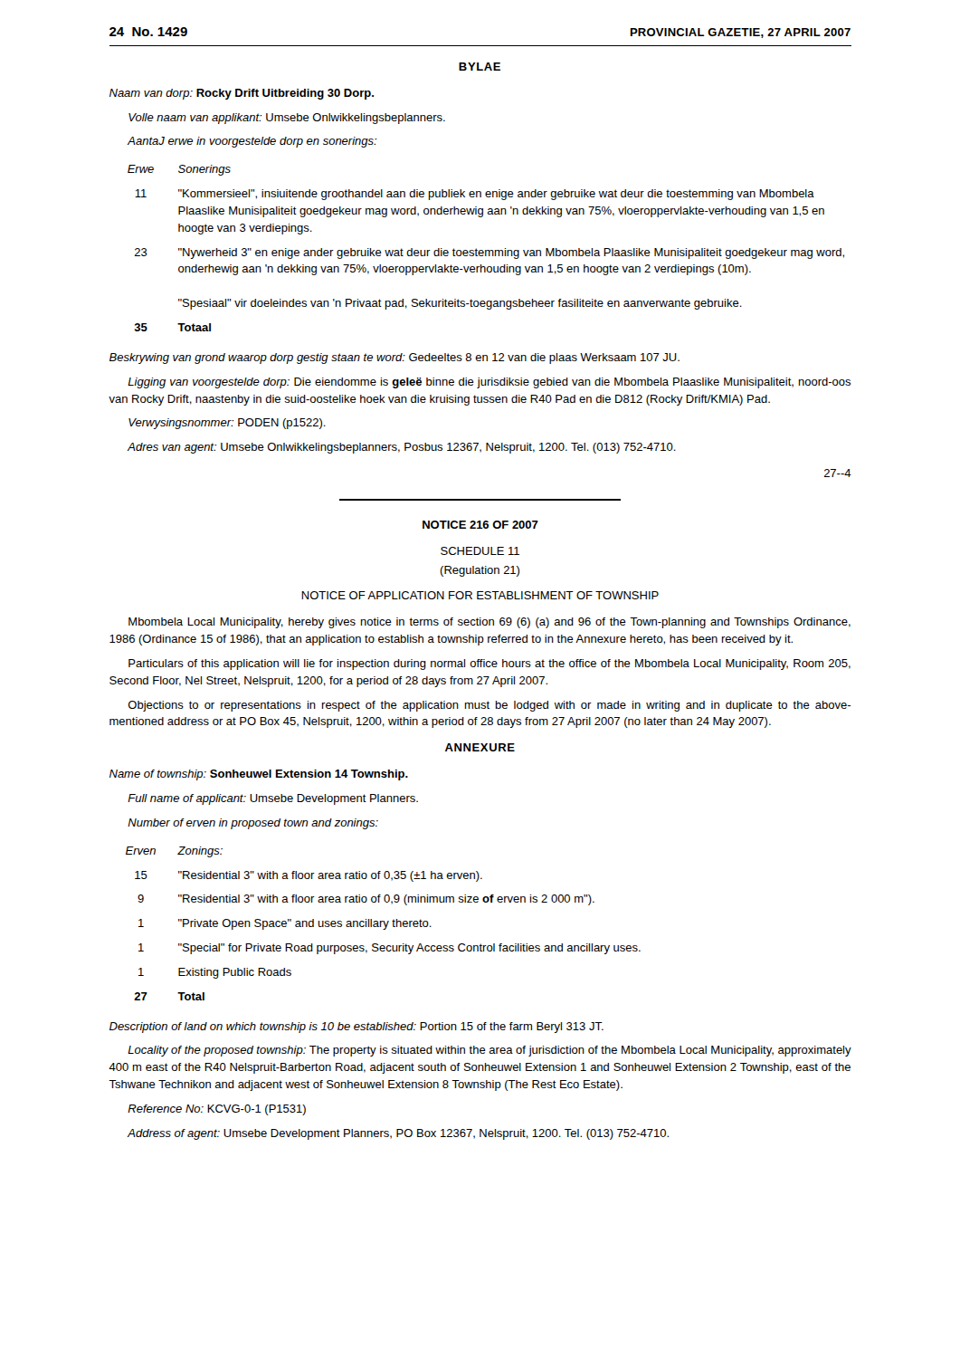24 No. 1429 PROVINCIAL GAZETIE, 27 APRIL 2007
BYLAE
Naam van dorp: Rocky Drift Uitbreiding 30 Dorp.
Volle naam van applikant: Umsebe Onlwikkelingsbeplanners.
AantaJ erwe in voorgestelde dorp en sonerings:
| Erwe | Sonerings |
| 11 | "Kommersieel", insiuitende groothandel aan die publiek en enige ander gebruike wat deur die toestemming van Mbombela Plaaslike Munisipaliteit goedgekeur mag word, onderhewig aan 'n dekking van 75%, vloeroppervlakte-verhouding van 1,5 en hoogte van 3 verdiepings. |
| 23 | "Nywerheid 3" en enige ander gebruike wat deur die toestemming van Mbombela Plaaslike Munisipaliteit goedgekeur mag word, onderhewig aan 'n dekking van 75%, vloeroppervlakte-verhouding van 1,5 en hoogte van 2 verdiepings (10m). "Spesiaal" vir doeleindes van 'n Privaat pad, Sekuriteits-toegangsbeheer fasiliteite en aanverwante gebruike. |
| 35 | Totaal |
Beskrywing van grond waarop dorp gestig staan te word: Gedeeltes 8 en 12 van die plaas Werksaam 107 JU.
Ligging van voorgestelde dorp: Die eiendomme is geleë binne die jurisdiksie gebied van die Mbombela Plaaslike Munisipaliteit, noord-oos van Rocky Drift, naastenby in die suid-oostelike hoek van die kruising tussen die R40 Pad en die D812 (Rocky Drift/KMIA) Pad.
Verwysingsnommer: PODEN (p1522).
Adres van agent: Umsebe Onlwikkelingsbeplanners, Posbus 12367, Nelspruit, 1200. Tel. (013) 752-4710.
27--4
NOTICE 216 OF 2007
SCHEDULE 11
(Regulation 21)
NOTICE OF APPLICATION FOR ESTABLISHMENT OF TOWNSHIP
Mbombela Local Municipality, hereby gives notice in terms of section 69 (6) (a) and 96 of the Town-planning and Townships Ordinance, 1986 (Ordinance 15 of 1986), that an application to establish a township referred to in the Annexure hereto, has been received by it.
Particulars of this application will lie for inspection during normal office hours at the office of the Mbombela Local Municipality, Room 205, Second Floor, Nel Street, Nelspruit, 1200, for a period of 28 days from 27 April 2007.
Objections to or representations in respect of the application must be lodged with or made in writing and in duplicate to the above-mentioned address or at PO Box 45, Nelspruit, 1200, within a period of 28 days from 27 April 2007 (no later than 24 May 2007).
ANNEXURE
Name of township: Sonheuwel Extension 14 Township.
Full name of applicant: Umsebe Development Planners.
Number of erven in proposed town and zonings:
| Erven | Zonings: |
| 15 | "Residential 3" with a floor area ratio of 0,35 (±1 ha erven). |
| 9 | "Residential 3" with a floor area ratio of 0,9 (minimum size of erven is 2 000 m"). |
| 1 | "Private Open Space" and uses ancillary thereto. |
| 1 | "Special" for Private Road purposes, Security Access Control facilities and ancillary uses. |
| 1 | Existing Public Roads |
| 27 | Total |
Description of land on which township is 10 be established: Portion 15 of the farm Beryl 313 JT.
Locality of the proposed township: The property is situated within the area of jurisdiction of the Mbombela Local Municipality, approximately 400 m east of the R40 Nelspruit-Barberton Road, adjacent south of Sonheuwel Extension 1 and Sonheuwel Extension 2 Township, east of the Tshwane Technikon and adjacent west of Sonheuwel Extension 8 Township (The Rest Eco Estate).
Reference No: KCVG-0-1 (P1531)
Address of agent: Umsebe Development Planners, PO Box 12367, Nelspruit, 1200. Tel. (013) 752-4710.